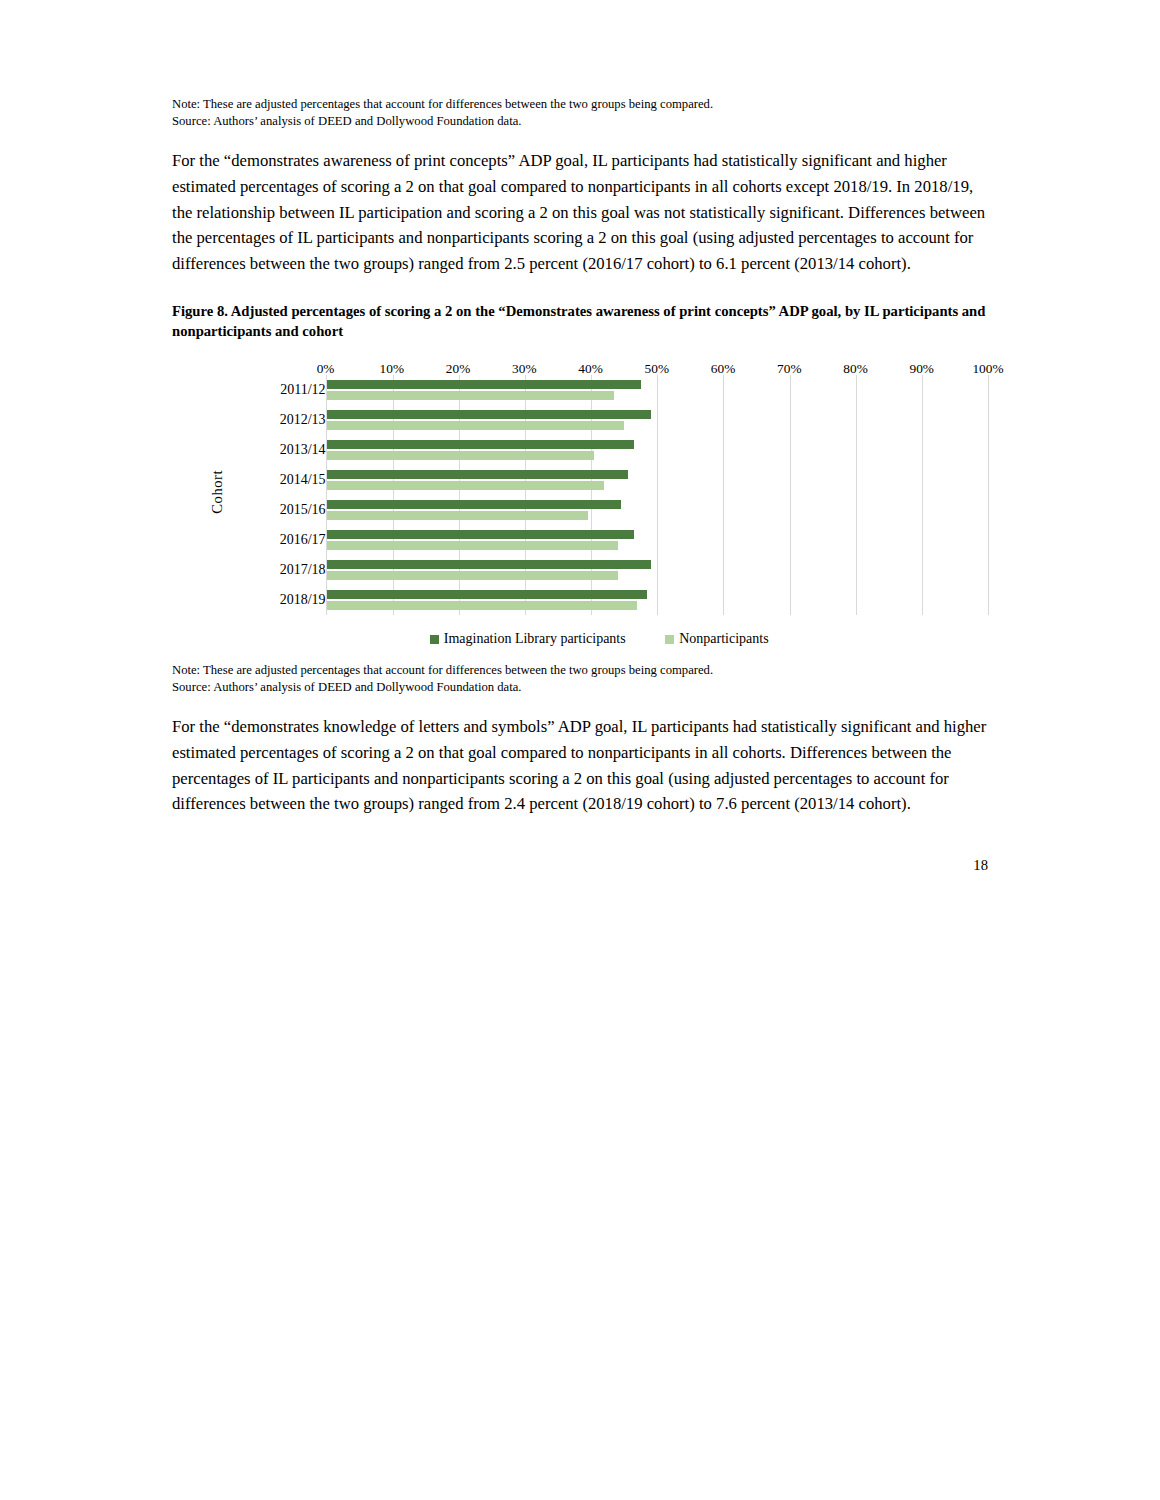Note: These are adjusted percentages that account for differences between the two groups being compared.
Source: Authors’ analysis of DEED and Dollywood Foundation data.
For the “demonstrates awareness of print concepts” ADP goal, IL participants had statistically significant and higher estimated percentages of scoring a 2 on that goal compared to nonparticipants in all cohorts except 2018/19. In 2018/19, the relationship between IL participation and scoring a 2 on this goal was not statistically significant. Differences between the percentages of IL participants and nonparticipants scoring a 2 on this goal (using adjusted percentages to account for differences between the two groups) ranged from 2.5 percent (2016/17 cohort) to 6.1 percent (2013/14 cohort).
Figure 8. Adjusted percentages of scoring a 2 on the “Demonstrates awareness of print concepts” ADP goal, by IL participants and nonparticipants and cohort
| | | 0% 10% 20% 30% 40% 50% 60% 70% 80% 90% 100% |
| Cohort | 2011/12 | |
| 2012/13 | |
| 2013/14 | |
| 2014/15 | |
| 2015/16 | |
| 2016/17 | |
| 2017/18 | |
| 2018/19 | |
Imagination Library participants Nonparticipants
Note: These are adjusted percentages that account for differences between the two groups being compared.
Source: Authors’ analysis of DEED and Dollywood Foundation data.
For the “demonstrates knowledge of letters and symbols” ADP goal, IL participants had statistically significant and higher estimated percentages of scoring a 2 on that goal compared to nonparticipants in all cohorts. Differences between the percentages of IL participants and nonparticipants scoring a 2 on this goal (using adjusted percentages to account for differences between the two groups) ranged from 2.4 percent (2018/19 cohort) to 7.6 percent (2013/14 cohort).
18